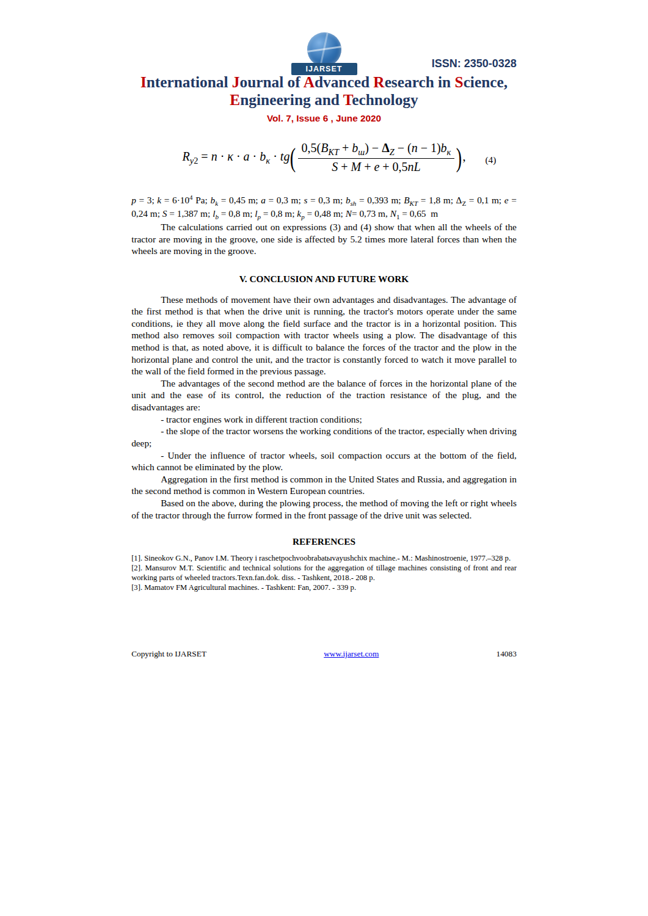IJARSET
ISSN: 2350-0328
International Journal of Advanced Research in Science,
Engineering and Technology
Vol. 7, Issue 6 , June 2020
Ry2 = n · κ · a · bκ · tg(0,5(BKT + bш) − ΔZ − (n − 1)bк S + M + e + 0,5nL),
(4)
p = 3; k = 6·104 Pa; bk = 0,45 m; a = 0,3 m; s = 0,3 m; bsh = 0,393 m; BKT = 1,8 m; ΔZ = 0,1 m; e = 0,24 m; S = 1,387 m; lb = 0,8 m; lp = 0,8 m; kp = 0,48 m; N= 0,73 m, N1 = 0,65 m
The calculations carried out on expressions (3) and (4) show that when all the wheels of the tractor are moving in the groove, one side is affected by 5.2 times more lateral forces than when the wheels are moving in the groove.
V. CONCLUSION AND FUTURE WORK
These methods of movement have their own advantages and disadvantages. The advantage of the first method is that when the drive unit is running, the tractor's motors operate under the same conditions, ie they all move along the field surface and the tractor is in a horizontal position. This method also removes soil compaction with tractor wheels using a plow. The disadvantage of this method is that, as noted above, it is difficult to balance the forces of the tractor and the plow in the horizontal plane and control the unit, and the tractor is constantly forced to watch it move parallel to the wall of the field formed in the previous passage.
The advantages of the second method are the balance of forces in the horizontal plane of the unit and the ease of its control, the reduction of the traction resistance of the plug, and the disadvantages are:
- tractor engines work in different traction conditions;
- the slope of the tractor worsens the working conditions of the tractor, especially when driving deep;
- Under the influence of tractor wheels, soil compaction occurs at the bottom of the field, which cannot be eliminated by the plow.
Aggregation in the first method is common in the United States and Russia, and aggregation in the second method is common in Western European countries.
Based on the above, during the plowing process, the method of moving the left or right wheels of the tractor through the furrow formed in the front passage of the drive unit was selected.
REFERENCES
[1]. Sineokov G.N., Panov I.M. Theory i raschetpochvoobrabatыvayushchix machine.- M.: Mashinostroenie, 1977.–328 p.
[2]. Mansurov M.T. Scientific and technical solutions for the aggregation of tillage machines consisting of front and rear working parts of wheeled tractors.Texn.fan.dok. diss. - Tashkent, 2018.- 208 p.
[3]. Mamatov FM Agricultural machines. - Tashkent: Fan, 2007. - 339 p.
Copyright to IJARSET
www.ijarset.com
14083